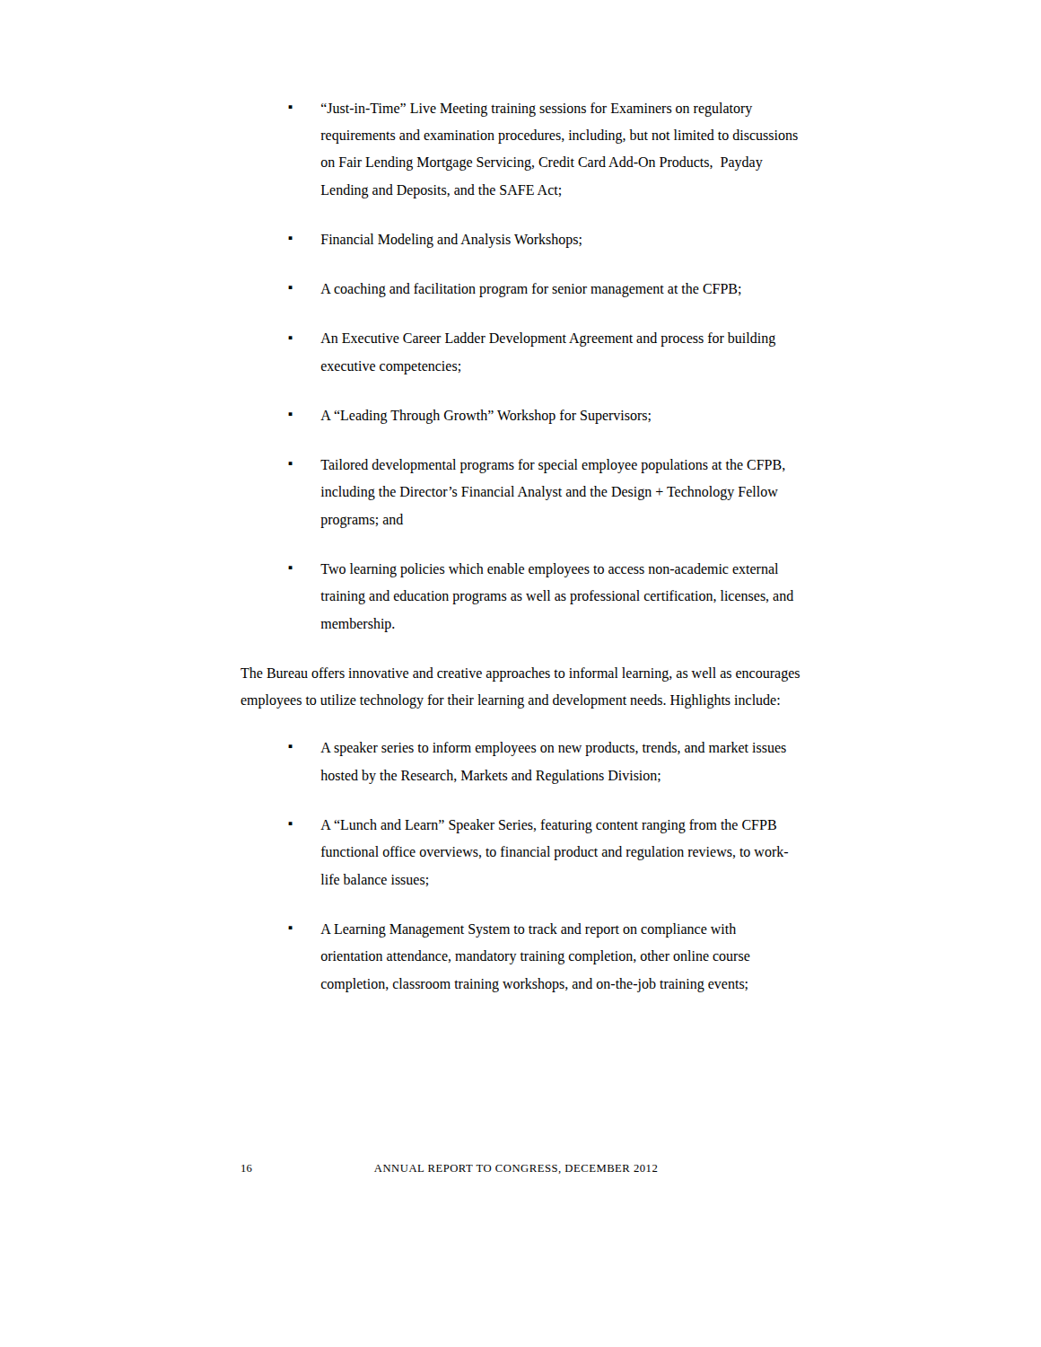“Just-in-Time” Live Meeting training sessions for Examiners on regulatory requirements and examination procedures, including, but not limited to discussions on Fair Lending Mortgage Servicing, Credit Card Add-On Products, Payday Lending and Deposits, and the SAFE Act;
Financial Modeling and Analysis Workshops;
A coaching and facilitation program for senior management at the CFPB;
An Executive Career Ladder Development Agreement and process for building executive competencies;
A “Leading Through Growth” Workshop for Supervisors;
Tailored developmental programs for special employee populations at the CFPB, including the Director’s Financial Analyst and the Design + Technology Fellow programs; and
Two learning policies which enable employees to access non-academic external training and education programs as well as professional certification, licenses, and membership.
The Bureau offers innovative and creative approaches to informal learning, as well as encourages employees to utilize technology for their learning and development needs. Highlights include:
A speaker series to inform employees on new products, trends, and market issues hosted by the Research, Markets and Regulations Division;
A “Lunch and Learn” Speaker Series, featuring content ranging from the CFPB functional office overviews, to financial product and regulation reviews, to work-life balance issues;
A Learning Management System to track and report on compliance with orientation attendance, mandatory training completion, other online course completion, classroom training workshops, and on-the-job training events;
16 Annual report to Congress, December 2012